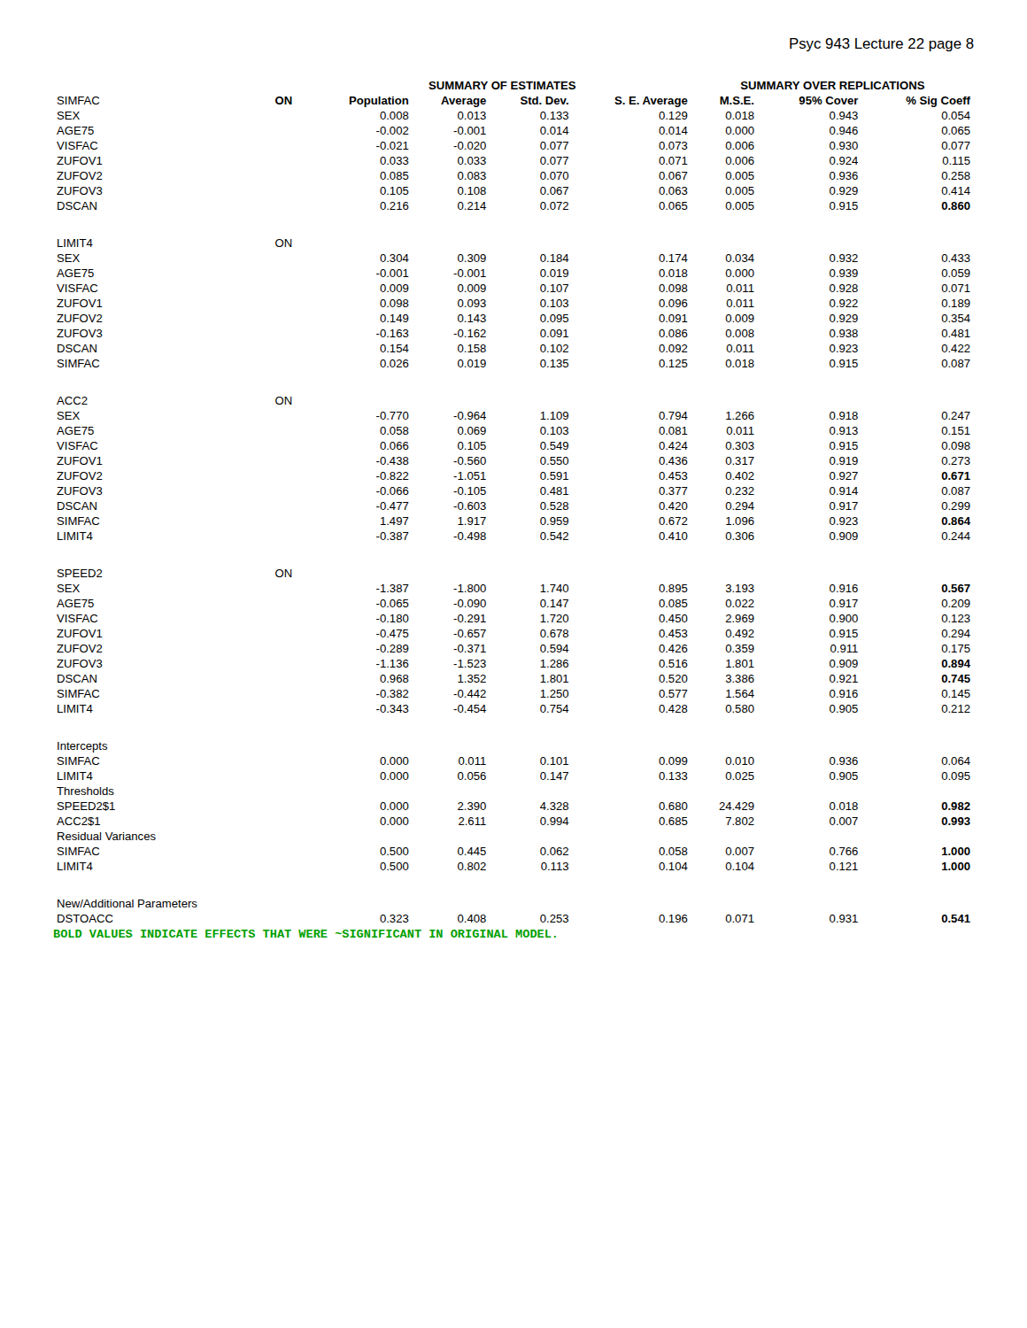Psyc 943 Lecture 22 page 8
| | | SUMMARY OF ESTIMATES | SUMMARY OVER REPLICATIONS |
| --- | --- | --- | --- |
| SIMFAC | ON | Population | Average | Std. Dev. | S. E. Average | M.S.E. | 95% Cover | % Sig Coeff |
| SEX | | 0.008 | 0.013 | 0.133 | 0.129 | 0.018 | 0.943 | 0.054 |
| AGE75 | | -0.002 | -0.001 | 0.014 | 0.014 | 0.000 | 0.946 | 0.065 |
| VISFAC | | -0.021 | -0.020 | 0.077 | 0.073 | 0.006 | 0.930 | 0.077 |
| ZUFOV1 | | 0.033 | 0.033 | 0.077 | 0.071 | 0.006 | 0.924 | 0.115 |
| ZUFOV2 | | 0.085 | 0.083 | 0.070 | 0.067 | 0.005 | 0.936 | 0.258 |
| ZUFOV3 | | 0.105 | 0.108 | 0.067 | 0.063 | 0.005 | 0.929 | 0.414 |
| DSCAN | | 0.216 | 0.214 | 0.072 | 0.065 | 0.005 | 0.915 | 0.860 |
| LIMIT4 | ON | | | | | | | |
| SEX | | 0.304 | 0.309 | 0.184 | 0.174 | 0.034 | 0.932 | 0.433 |
| AGE75 | | -0.001 | -0.001 | 0.019 | 0.018 | 0.000 | 0.939 | 0.059 |
| VISFAC | | 0.009 | 0.009 | 0.107 | 0.098 | 0.011 | 0.928 | 0.071 |
| ZUFOV1 | | 0.098 | 0.093 | 0.103 | 0.096 | 0.011 | 0.922 | 0.189 |
| ZUFOV2 | | 0.149 | 0.143 | 0.095 | 0.091 | 0.009 | 0.929 | 0.354 |
| ZUFOV3 | | -0.163 | -0.162 | 0.091 | 0.086 | 0.008 | 0.938 | 0.481 |
| DSCAN | | 0.154 | 0.158 | 0.102 | 0.092 | 0.011 | 0.923 | 0.422 |
| SIMFAC | | 0.026 | 0.019 | 0.135 | 0.125 | 0.018 | 0.915 | 0.087 |
| ACC2 | ON | | | | | | | |
| SEX | | -0.770 | -0.964 | 1.109 | 0.794 | 1.266 | 0.918 | 0.247 |
| AGE75 | | 0.058 | 0.069 | 0.103 | 0.081 | 0.011 | 0.913 | 0.151 |
| VISFAC | | 0.066 | 0.105 | 0.549 | 0.424 | 0.303 | 0.915 | 0.098 |
| ZUFOV1 | | -0.438 | -0.560 | 0.550 | 0.436 | 0.317 | 0.919 | 0.273 |
| ZUFOV2 | | -0.822 | -1.051 | 0.591 | 0.453 | 0.402 | 0.927 | 0.671 |
| ZUFOV3 | | -0.066 | -0.105 | 0.481 | 0.377 | 0.232 | 0.914 | 0.087 |
| DSCAN | | -0.477 | -0.603 | 0.528 | 0.420 | 0.294 | 0.917 | 0.299 |
| SIMFAC | | 1.497 | 1.917 | 0.959 | 0.672 | 1.096 | 0.923 | 0.864 |
| LIMIT4 | | -0.387 | -0.498 | 0.542 | 0.410 | 0.306 | 0.909 | 0.244 |
| SPEED2 | ON | | | | | | | |
| SEX | | -1.387 | -1.800 | 1.740 | 0.895 | 3.193 | 0.916 | 0.567 |
| AGE75 | | -0.065 | -0.090 | 0.147 | 0.085 | 0.022 | 0.917 | 0.209 |
| VISFAC | | -0.180 | -0.291 | 1.720 | 0.450 | 2.969 | 0.900 | 0.123 |
| ZUFOV1 | | -0.475 | -0.657 | 0.678 | 0.453 | 0.492 | 0.915 | 0.294 |
| ZUFOV2 | | -0.289 | -0.371 | 0.594 | 0.426 | 0.359 | 0.911 | 0.175 |
| ZUFOV3 | | -1.136 | -1.523 | 1.286 | 0.516 | 1.801 | 0.909 | 0.894 |
| DSCAN | | 0.968 | 1.352 | 1.801 | 0.520 | 3.386 | 0.921 | 0.745 |
| SIMFAC | | -0.382 | -0.442 | 1.250 | 0.577 | 1.564 | 0.916 | 0.145 |
| LIMIT4 | | -0.343 | -0.454 | 0.754 | 0.428 | 0.580 | 0.905 | 0.212 |
| Intercepts | | | | | | | | |
| SIMFAC | | 0.000 | 0.011 | 0.101 | 0.099 | 0.010 | 0.936 | 0.064 |
| LIMIT4 | | 0.000 | 0.056 | 0.147 | 0.133 | 0.025 | 0.905 | 0.095 |
| Thresholds | | | | | | | | |
| SPEED2$1 | | 0.000 | 2.390 | 4.328 | 0.680 | 24.429 | 0.018 | 0.982 |
| ACC2$1 | | 0.000 | 2.611 | 0.994 | 0.685 | 7.802 | 0.007 | 0.993 |
| Residual Variances | | | | | | | | |
| SIMFAC | | 0.500 | 0.445 | 0.062 | 0.058 | 0.007 | 0.766 | 1.000 |
| LIMIT4 | | 0.500 | 0.802 | 0.113 | 0.104 | 0.104 | 0.121 | 1.000 |
| New/Additional Parameters | | | | | | | | |
| DSTOACC | | 0.323 | 0.408 | 0.253 | 0.196 | 0.071 | 0.931 | 0.541 |
BOLD VALUES INDICATE EFFECTS THAT WERE ~SIGNIFICANT IN ORIGINAL MODEL.